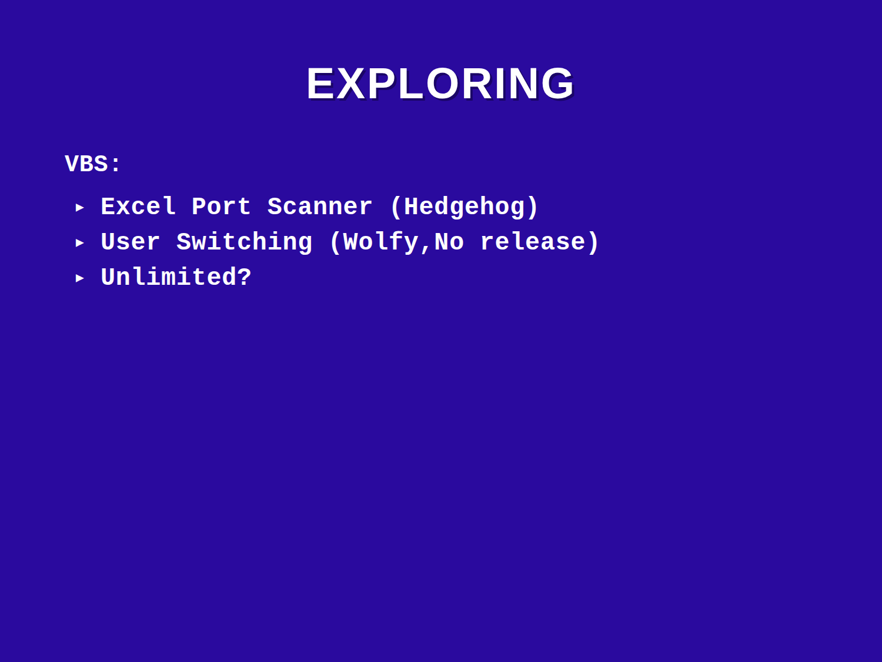Exploring
VBS:
Excel Port Scanner (Hedgehog)
User Switching (Wolfy,No release)
Unlimited?